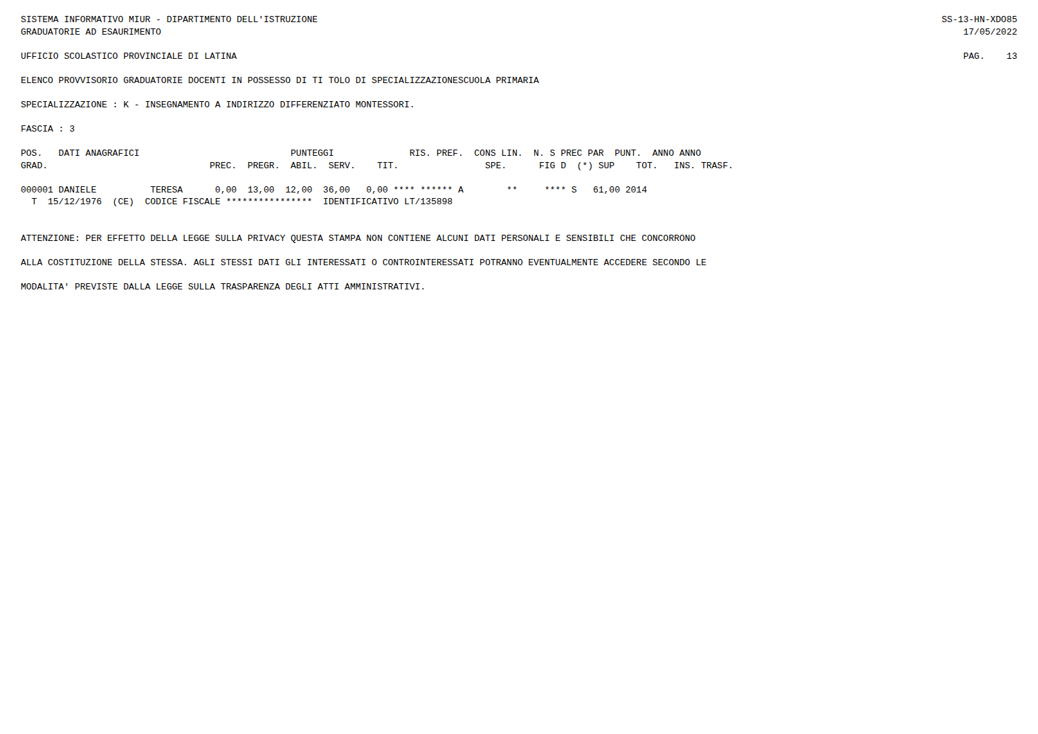SISTEMA INFORMATIVO MIUR - DIPARTIMENTO DELL'ISTRUZIONE GRADUATORIE AD ESAURIMENTO
SS-13-HN-XDO85 17/05/2022
UFFICIO SCOLASTICO PROVINCIALE DI LATINA
PAG. 13
ELENCO PROVVISORIO GRADUATORIE DOCENTI IN POSSESSO DI TI TOLO DI SPECIALIZZAZIONESCUOLA PRIMARIA
SPECIALIZZAZIONE : K - INSEGNAMENTO A INDIRIZZO DIFFERENZIATO MONTESSORI.
FASCIA : 3
| POS. DATI ANAGRAFICI PUNTEGGI RIS. PREF. CONS LIN. N. S PREC PAR PUNT. ANNO ANNO |
| GRAD. PREC. PREGR. ABIL. SERV. TIT. SPE. FIG D (*) SUP TOT. INS. TRASF. |
| 000001 DANIELE TERESA 0,00 13,00 12,00 36,00 0,00 **** ****** A ** **** S 61,00 2014 |
| T 15/12/1976 (CE) CODICE FISCALE **************** IDENTIFICATIVO LT/135898 |
ATTENZIONE: PER EFFETTO DELLA LEGGE SULLA PRIVACY QUESTA STAMPA NON CONTIENE ALCUNI DATI PERSONALI E SENSIBILI CHE CONCORRONO
ALLA COSTITUZIONE DELLA STESSA. AGLI STESSI DATI GLI INTERESSATI O CONTROINTERESSATI POTRANNO EVENTUALMENTE ACCEDERE SECONDO LE
MODALITA' PREVISTE DALLA LEGGE SULLA TRASPARENZA DEGLI ATTI AMMINISTRATIVI.